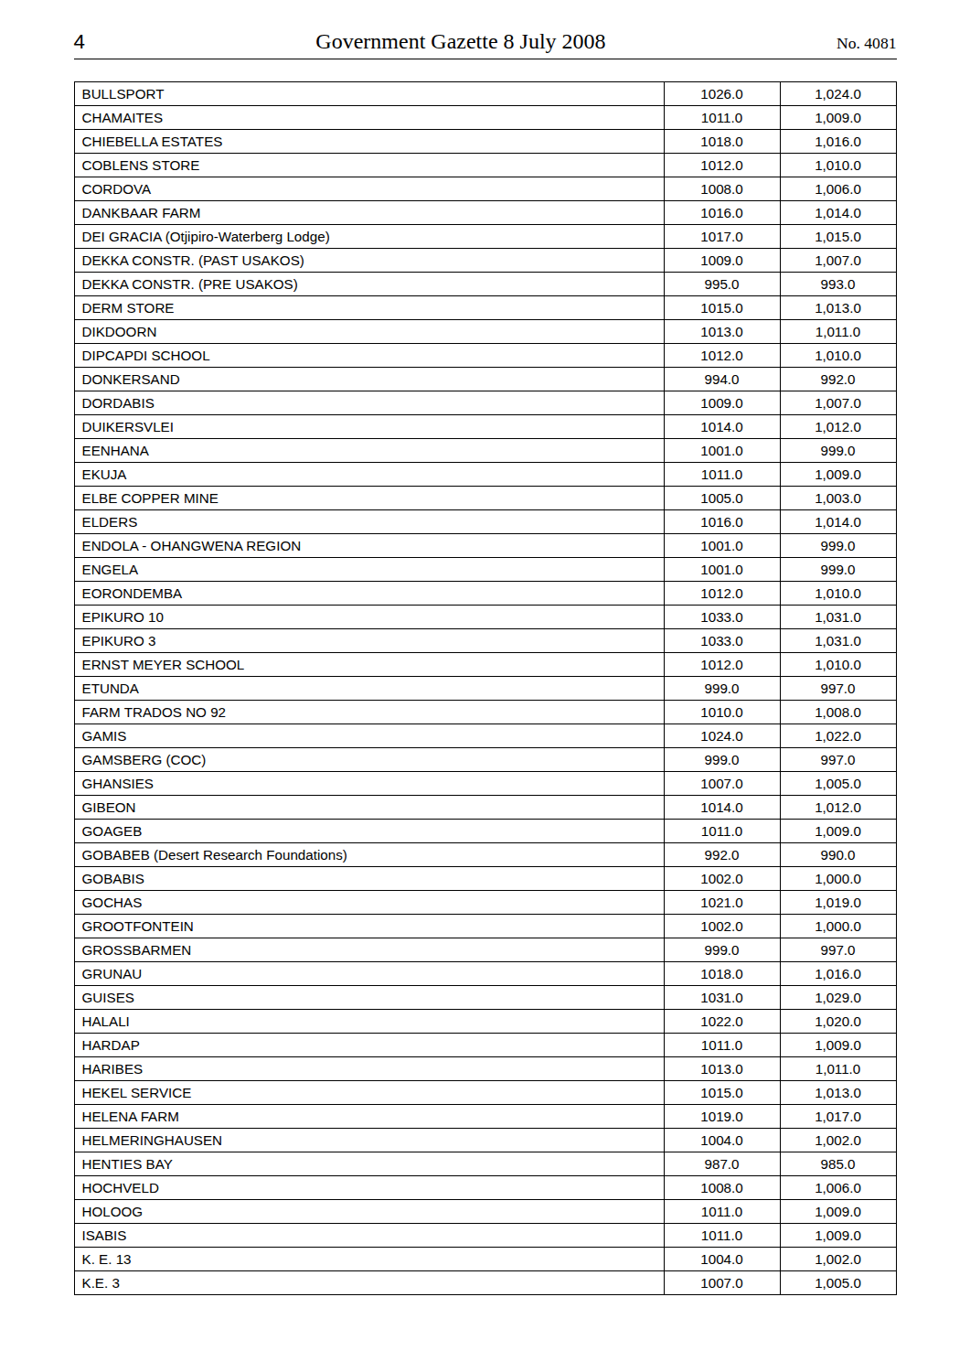4 Government Gazette 8 July 2008 No. 4081
| BULLSPORT | 1026.0 | 1,024.0 |
| CHAMAITES | 1011.0 | 1,009.0 |
| CHIEBELLA ESTATES | 1018.0 | 1,016.0 |
| COBLENS STORE | 1012.0 | 1,010.0 |
| CORDOVA | 1008.0 | 1,006.0 |
| DANKBAAR FARM | 1016.0 | 1,014.0 |
| DEI GRACIA (Otjipiro-Waterberg Lodge) | 1017.0 | 1,015.0 |
| DEKKA CONSTR. (PAST USAKOS) | 1009.0 | 1,007.0 |
| DEKKA CONSTR. (PRE USAKOS) | 995.0 | 993.0 |
| DERM STORE | 1015.0 | 1,013.0 |
| DIKDOORN | 1013.0 | 1,011.0 |
| DIPCAPDI SCHOOL | 1012.0 | 1,010.0 |
| DONKERSAND | 994.0 | 992.0 |
| DORDABIS | 1009.0 | 1,007.0 |
| DUIKERSVLEI | 1014.0 | 1,012.0 |
| EENHANA | 1001.0 | 999.0 |
| EKUJA | 1011.0 | 1,009.0 |
| ELBE COPPER MINE | 1005.0 | 1,003.0 |
| ELDERS | 1016.0 | 1,014.0 |
| ENDOLA - OHANGWENA REGION | 1001.0 | 999.0 |
| ENGELA | 1001.0 | 999.0 |
| EORONDEMBA | 1012.0 | 1,010.0 |
| EPIKURO 10 | 1033.0 | 1,031.0 |
| EPIKURO 3 | 1033.0 | 1,031.0 |
| ERNST MEYER SCHOOL | 1012.0 | 1,010.0 |
| ETUNDA | 999.0 | 997.0 |
| FARM TRADOS NO 92 | 1010.0 | 1,008.0 |
| GAMIS | 1024.0 | 1,022.0 |
| GAMSBERG (COC) | 999.0 | 997.0 |
| GHANSIES | 1007.0 | 1,005.0 |
| GIBEON | 1014.0 | 1,012.0 |
| GOAGEB | 1011.0 | 1,009.0 |
| GOBABEB (Desert Research Foundations) | 992.0 | 990.0 |
| GOBABIS | 1002.0 | 1,000.0 |
| GOCHAS | 1021.0 | 1,019.0 |
| GROOTFONTEIN | 1002.0 | 1,000.0 |
| GROSSBARMEN | 999.0 | 997.0 |
| GRUNAU | 1018.0 | 1,016.0 |
| GUISES | 1031.0 | 1,029.0 |
| HALALI | 1022.0 | 1,020.0 |
| HARDAP | 1011.0 | 1,009.0 |
| HARIBES | 1013.0 | 1,011.0 |
| HEKEL SERVICE | 1015.0 | 1,013.0 |
| HELENA FARM | 1019.0 | 1,017.0 |
| HELMERINGHAUSEN | 1004.0 | 1,002.0 |
| HENTIES BAY | 987.0 | 985.0 |
| HOCHVELD | 1008.0 | 1,006.0 |
| HOLOOG | 1011.0 | 1,009.0 |
| ISABIS | 1011.0 | 1,009.0 |
| K. E. 13 | 1004.0 | 1,002.0 |
| K.E. 3 | 1007.0 | 1,005.0 |